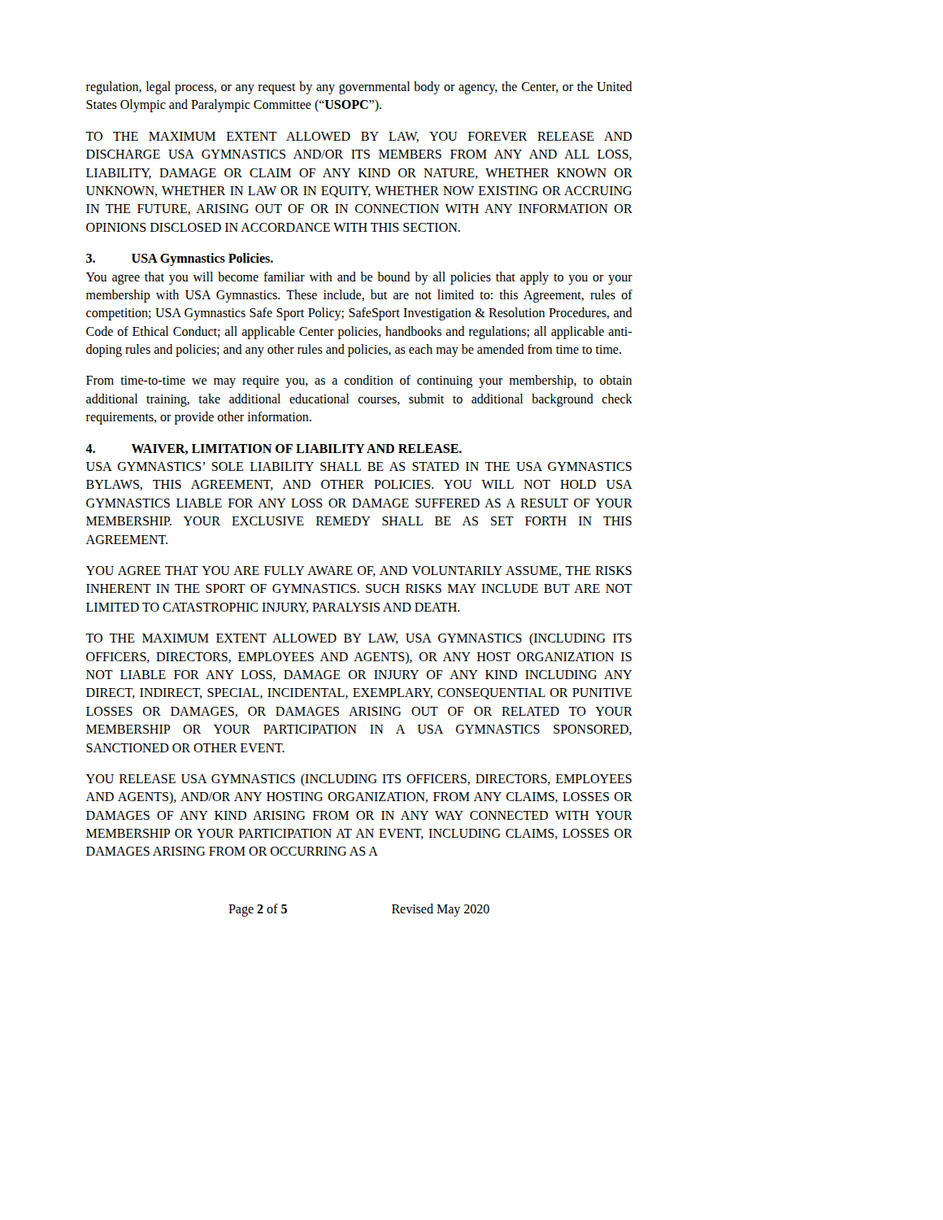regulation, legal process, or any request by any governmental body or agency, the Center, or the United States Olympic and Paralympic Committee (“USOPC”).
TO THE MAXIMUM EXTENT ALLOWED BY LAW, YOU FOREVER RELEASE AND DISCHARGE USA GYMNASTICS AND/OR ITS MEMBERS FROM ANY AND ALL LOSS, LIABILITY, DAMAGE OR CLAIM OF ANY KIND OR NATURE, WHETHER KNOWN OR UNKNOWN, WHETHER IN LAW OR IN EQUITY, WHETHER NOW EXISTING OR ACCRUING IN THE FUTURE, ARISING OUT OF OR IN CONNECTION WITH ANY INFORMATION OR OPINIONS DISCLOSED IN ACCORDANCE WITH THIS SECTION.
3. USA Gymnastics Policies.
You agree that you will become familiar with and be bound by all policies that apply to you or your membership with USA Gymnastics. These include, but are not limited to: this Agreement, rules of competition; USA Gymnastics Safe Sport Policy; SafeSport Investigation & Resolution Procedures, and Code of Ethical Conduct; all applicable Center policies, handbooks and regulations; all applicable anti-doping rules and policies; and any other rules and policies, as each may be amended from time to time.
From time-to-time we may require you, as a condition of continuing your membership, to obtain additional training, take additional educational courses, submit to additional background check requirements, or provide other information.
4. WAIVER, LIMITATION OF LIABILITY AND RELEASE.
USA GYMNASTICS’ SOLE LIABILITY SHALL BE AS STATED IN THE USA GYMNASTICS BYLAWS, THIS AGREEMENT, AND OTHER POLICIES. YOU WILL NOT HOLD USA GYMNASTICS LIABLE FOR ANY LOSS OR DAMAGE SUFFERED AS A RESULT OF YOUR MEMBERSHIP. YOUR EXCLUSIVE REMEDY SHALL BE AS SET FORTH IN THIS AGREEMENT.
YOU AGREE THAT YOU ARE FULLY AWARE OF, AND VOLUNTARILY ASSUME, THE RISKS INHERENT IN THE SPORT OF GYMNASTICS. SUCH RISKS MAY INCLUDE BUT ARE NOT LIMITED TO CATASTROPHIC INJURY, PARALYSIS AND DEATH.
TO THE MAXIMUM EXTENT ALLOWED BY LAW, USA GYMNASTICS (INCLUDING ITS OFFICERS, DIRECTORS, EMPLOYEES AND AGENTS), OR ANY HOST ORGANIZATION IS NOT LIABLE FOR ANY LOSS, DAMAGE OR INJURY OF ANY KIND INCLUDING ANY DIRECT, INDIRECT, SPECIAL, INCIDENTAL, EXEMPLARY, CONSEQUENTIAL OR PUNITIVE LOSSES OR DAMAGES, OR DAMAGES ARISING OUT OF OR RELATED TO YOUR MEMBERSHIP OR YOUR PARTICIPATION IN A USA GYMNASTICS SPONSORED, SANCTIONED OR OTHER EVENT.
YOU RELEASE USA GYMNASTICS (INCLUDING ITS OFFICERS, DIRECTORS, EMPLOYEES AND AGENTS), AND/OR ANY HOSTING ORGANIZATION, FROM ANY CLAIMS, LOSSES OR DAMAGES OF ANY KIND ARISING FROM OR IN ANY WAY CONNECTED WITH YOUR MEMBERSHIP OR YOUR PARTICIPATION AT AN EVENT, INCLUDING CLAIMS, LOSSES OR DAMAGES ARISING FROM OR OCCURRING AS A
Page 2 of 5 Revised May 2020